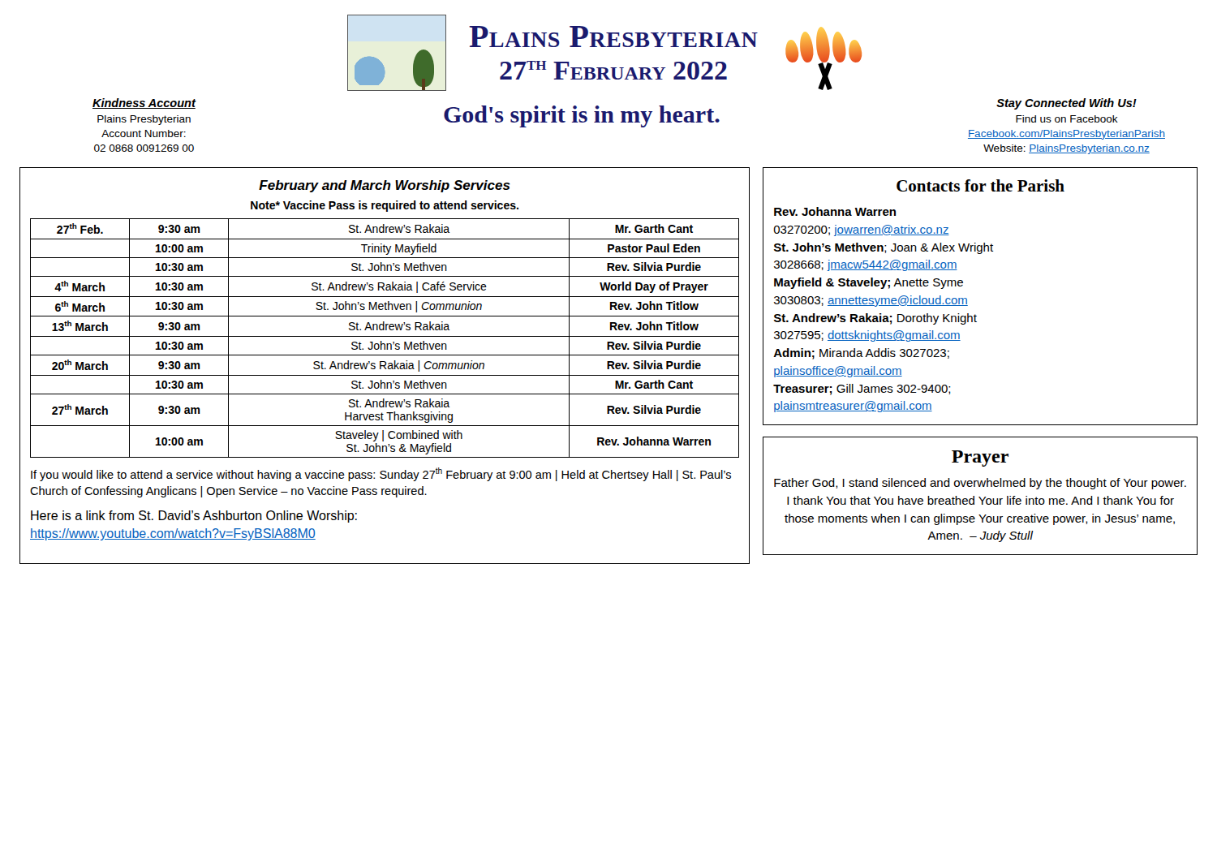Plains Presbyterian
27th February 2022
Kindness Account
Plains Presbyterian
Account Number:
02 0868 0091269 00
God's spirit is in my heart.
Stay Connected With Us!
Find us on Facebook
Facebook.com/PlainsPresbyterianParish
Website: PlainsPresbyterian.co.nz
February and March Worship Services
Note* Vaccine Pass is required to attend services.
| 27 th Feb. | 9:30 am | St. Andrew’s Rakaia | Mr. Garth Cant |
| | 10:00 am | Trinity Mayfield | Pastor Paul Eden |
| | 10:30 am | St. John’s Methven | Rev. Silvia Purdie |
| 4 th March | 10:30 am | St. Andrew’s Rakaia / Café Service | World Day of Prayer |
| 6 th March | 10:30 am | St. John’s Methven / Communion | Rev. John Titlow |
| 13 th March | 9:30 am | St. Andrew’s Rakaia | Rev. John Titlow |
| | 10:30 am | St. John’s Methven | Rev. Silvia Purdie |
| 20 th March | 9:30 am | St. Andrew’s Rakaia / Communion | Rev. Silvia Purdie |
| | 10:30 am | St. John’s Methven | Mr. Garth Cant |
| 27 th March | 9:30 am | St. Andrew’s Rakaia Harvest Thanksgiving | Rev. Silvia Purdie |
| | 10:00 am | Staveley / Combined with St. John’s & Mayfield | Rev. Johanna Warren |
If you would like to attend a service without having a vaccine pass: Sunday 27th February at 9:00 am | Held at Chertsey Hall | St. Paul’s Church of Confessing Anglicans | Open Service – no Vaccine Pass required.
Here is a link from St. David’s Ashburton Online Worship:
https://www.youtube.com/watch?v=FsyBSlA88M0
Contacts for the Parish
Rev. Johanna Warren
03270200; jowarren@atrix.co.nz
St. John’s Methven; Joan & Alex Wright
3028668; jmacw5442@gmail.com
Mayfield & Staveley; Anette Syme
3030803; annettesyme@icloud.com
St. Andrew’s Rakaia; Dorothy Knight
3027595; dottsknights@gmail.com
Admin; Miranda Addis 3027023;
plainsoffice@gmail.com
Treasurer; Gill James 302-9400;
plainsmtreasurer@gmail.com
Prayer
Father God, I stand silenced and overwhelmed by the thought of Your power. I thank You that You have breathed Your life into me. And I thank You for those moments when I can glimpse Your creative power, in Jesus’ name, Amen. – Judy Stull